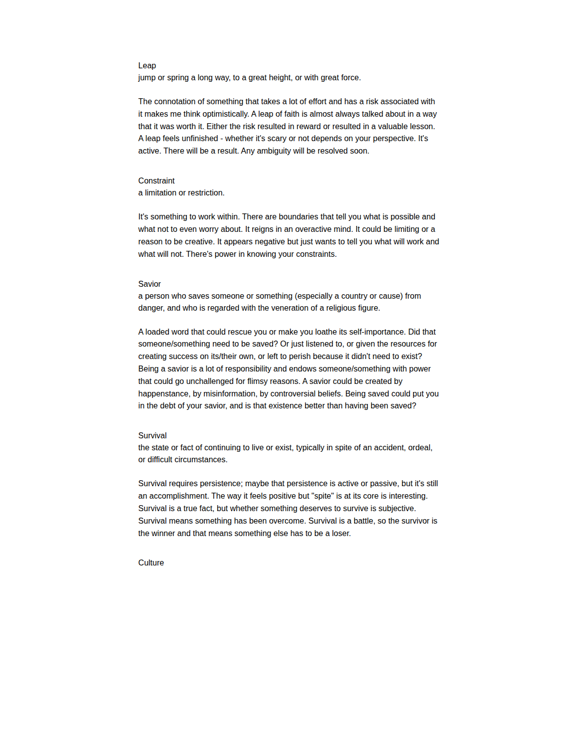Leap
jump or spring a long way, to a great height, or with great force.
The connotation of something that takes a lot of effort and has a risk associated with it makes me think optimistically. A leap of faith is almost always talked about in a way that it was worth it. Either the risk resulted in reward or resulted in a valuable lesson. A leap feels unfinished - whether it's scary or not depends on your perspective. It's active. There will be a result. Any ambiguity will be resolved soon.
Constraint
a limitation or restriction.
It's something to work within. There are boundaries that tell you what is possible and what not to even worry about. It reigns in an overactive mind. It could be limiting or a reason to be creative. It appears negative but just wants to tell you what will work and what will not. There's power in knowing your constraints.
Savior
a person who saves someone or something (especially a country or cause) from danger, and who is regarded with the veneration of a religious figure.
A loaded word that could rescue you or make you loathe its self-importance. Did that someone/something need to be saved? Or just listened to, or given the resources for creating success on its/their own, or left to perish because it didn't need to exist? Being a savior is a lot of responsibility and endows someone/something with power that could go unchallenged for flimsy reasons. A savior could be created by happenstance, by misinformation, by controversial beliefs. Being saved could put you in the debt of your savior, and is that existence better than having been saved?
Survival
the state or fact of continuing to live or exist, typically in spite of an accident, ordeal, or difficult circumstances.
Survival requires persistence; maybe that persistence is active or passive, but it's still an accomplishment. The way it feels positive but "spite" is at its core is interesting. Survival is a true fact, but whether something deserves to survive is subjective. Survival means something has been overcome. Survival is a battle, so the survivor is the winner and that means something else has to be a loser.
Culture